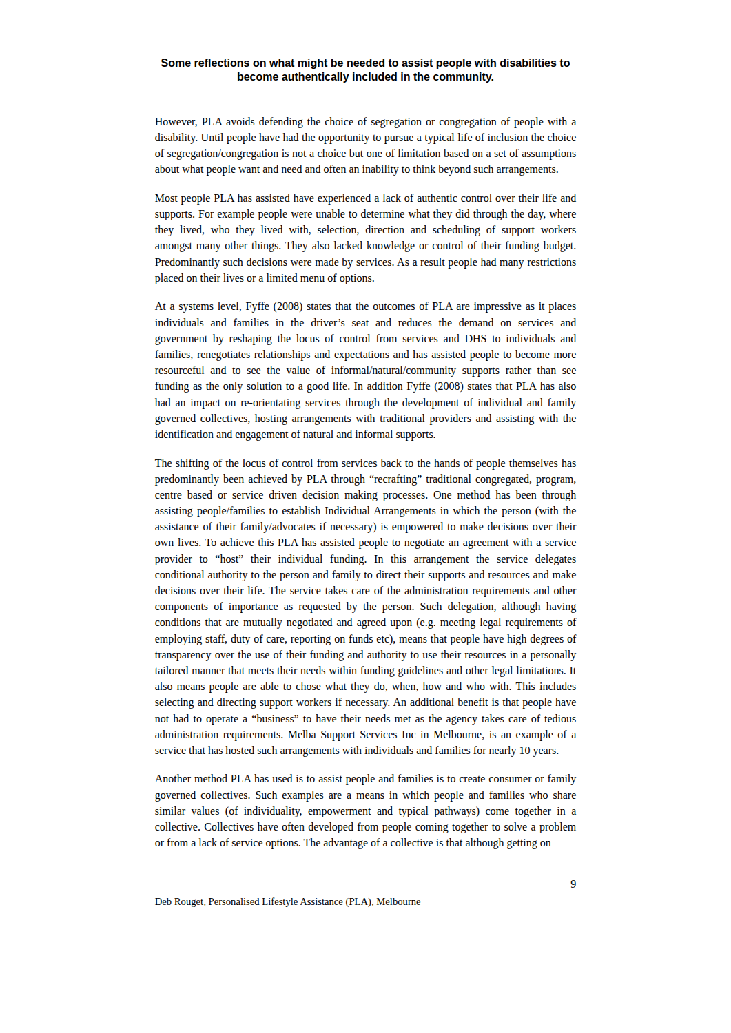Some reflections on what might be needed to assist people with disabilities to become authentically included in the community.
However, PLA avoids defending the choice of segregation or congregation of people with a disability. Until people have had the opportunity to pursue a typical life of inclusion the choice of segregation/congregation is not a choice but one of limitation based on a set of assumptions about what people want and need and often an inability to think beyond such arrangements.
Most people PLA has assisted have experienced a lack of authentic control over their life and supports. For example people were unable to determine what they did through the day, where they lived, who they lived with, selection, direction and scheduling of support workers amongst many other things. They also lacked knowledge or control of their funding budget. Predominantly such decisions were made by services. As a result people had many restrictions placed on their lives or a limited menu of options.
At a systems level, Fyffe (2008) states that the outcomes of PLA are impressive as it places individuals and families in the driver’s seat and reduces the demand on services and government by reshaping the locus of control from services and DHS to individuals and families, renegotiates relationships and expectations and has assisted people to become more resourceful and to see the value of informal/natural/community supports rather than see funding as the only solution to a good life. In addition Fyffe (2008) states that PLA has also had an impact on re-orientating services through the development of individual and family governed collectives, hosting arrangements with traditional providers and assisting with the identification and engagement of natural and informal supports.
The shifting of the locus of control from services back to the hands of people themselves has predominantly been achieved by PLA through “recrafting” traditional congregated, program, centre based or service driven decision making processes. One method has been through assisting people/families to establish Individual Arrangements in which the person (with the assistance of their family/advocates if necessary) is empowered to make decisions over their own lives. To achieve this PLA has assisted people to negotiate an agreement with a service provider to “host” their individual funding. In this arrangement the service delegates conditional authority to the person and family to direct their supports and resources and make decisions over their life. The service takes care of the administration requirements and other components of importance as requested by the person. Such delegation, although having conditions that are mutually negotiated and agreed upon (e.g. meeting legal requirements of employing staff, duty of care, reporting on funds etc), means that people have high degrees of transparency over the use of their funding and authority to use their resources in a personally tailored manner that meets their needs within funding guidelines and other legal limitations. It also means people are able to chose what they do, when, how and who with. This includes selecting and directing support workers if necessary. An additional benefit is that people have not had to operate a “business” to have their needs met as the agency takes care of tedious administration requirements. Melba Support Services Inc in Melbourne, is an example of a service that has hosted such arrangements with individuals and families for nearly 10 years.
Another method PLA has used is to assist people and families is to create consumer or family governed collectives. Such examples are a means in which people and families who share similar values (of individuality, empowerment and typical pathways) come together in a collective. Collectives have often developed from people coming together to solve a problem or from a lack of service options. The advantage of a collective is that although getting on
9
Deb Rouget, Personalised Lifestyle Assistance (PLA), Melbourne